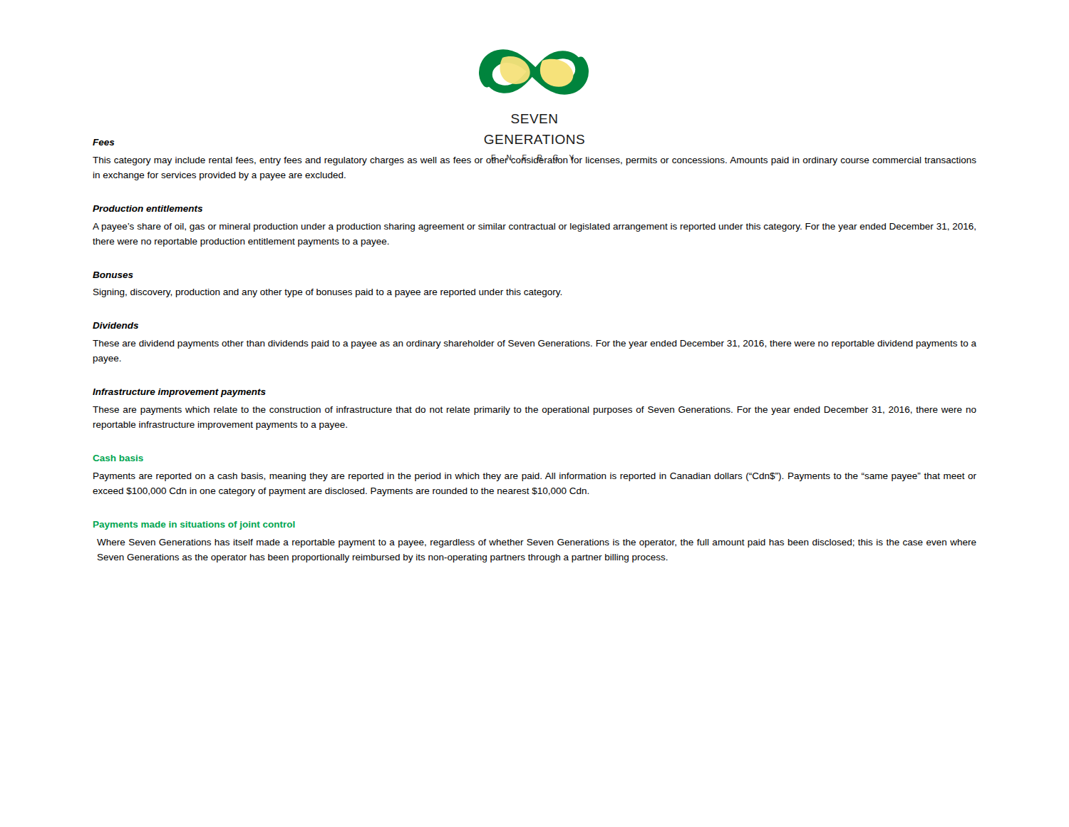SEVEN GENERATIONS
E N E R G Y
Fees
This category may include rental fees, entry fees and regulatory charges as well as fees or other consideration for licenses, permits or concessions. Amounts paid in ordinary course commercial transactions in exchange for services provided by a payee are excluded.
Production entitlements
A payee’s share of oil, gas or mineral production under a production sharing agreement or similar contractual or legislated arrangement is reported under this category. For the year ended December 31, 2016, there were no reportable production entitlement payments to a payee.
Bonuses
Signing, discovery, production and any other type of bonuses paid to a payee are reported under this category.
Dividends
These are dividend payments other than dividends paid to a payee as an ordinary shareholder of Seven Generations. For the year ended December 31, 2016, there were no reportable dividend payments to a payee.
Infrastructure improvement payments
These are payments which relate to the construction of infrastructure that do not relate primarily to the operational purposes of Seven Generations. For the year ended December 31, 2016, there were no reportable infrastructure improvement payments to a payee.
Cash basis
Payments are reported on a cash basis, meaning they are reported in the period in which they are paid. All information is reported in Canadian dollars (“Cdn$”). Payments to the “same payee” that meet or exceed $100,000 Cdn in one category of payment are disclosed. Payments are rounded to the nearest $10,000 Cdn.
Payments made in situations of joint control
Where Seven Generations has itself made a reportable payment to a payee, regardless of whether Seven Generations is the operator, the full amount paid has been disclosed; this is the case even where Seven Generations as the operator has been proportionally reimbursed by its non-operating partners through a partner billing process.